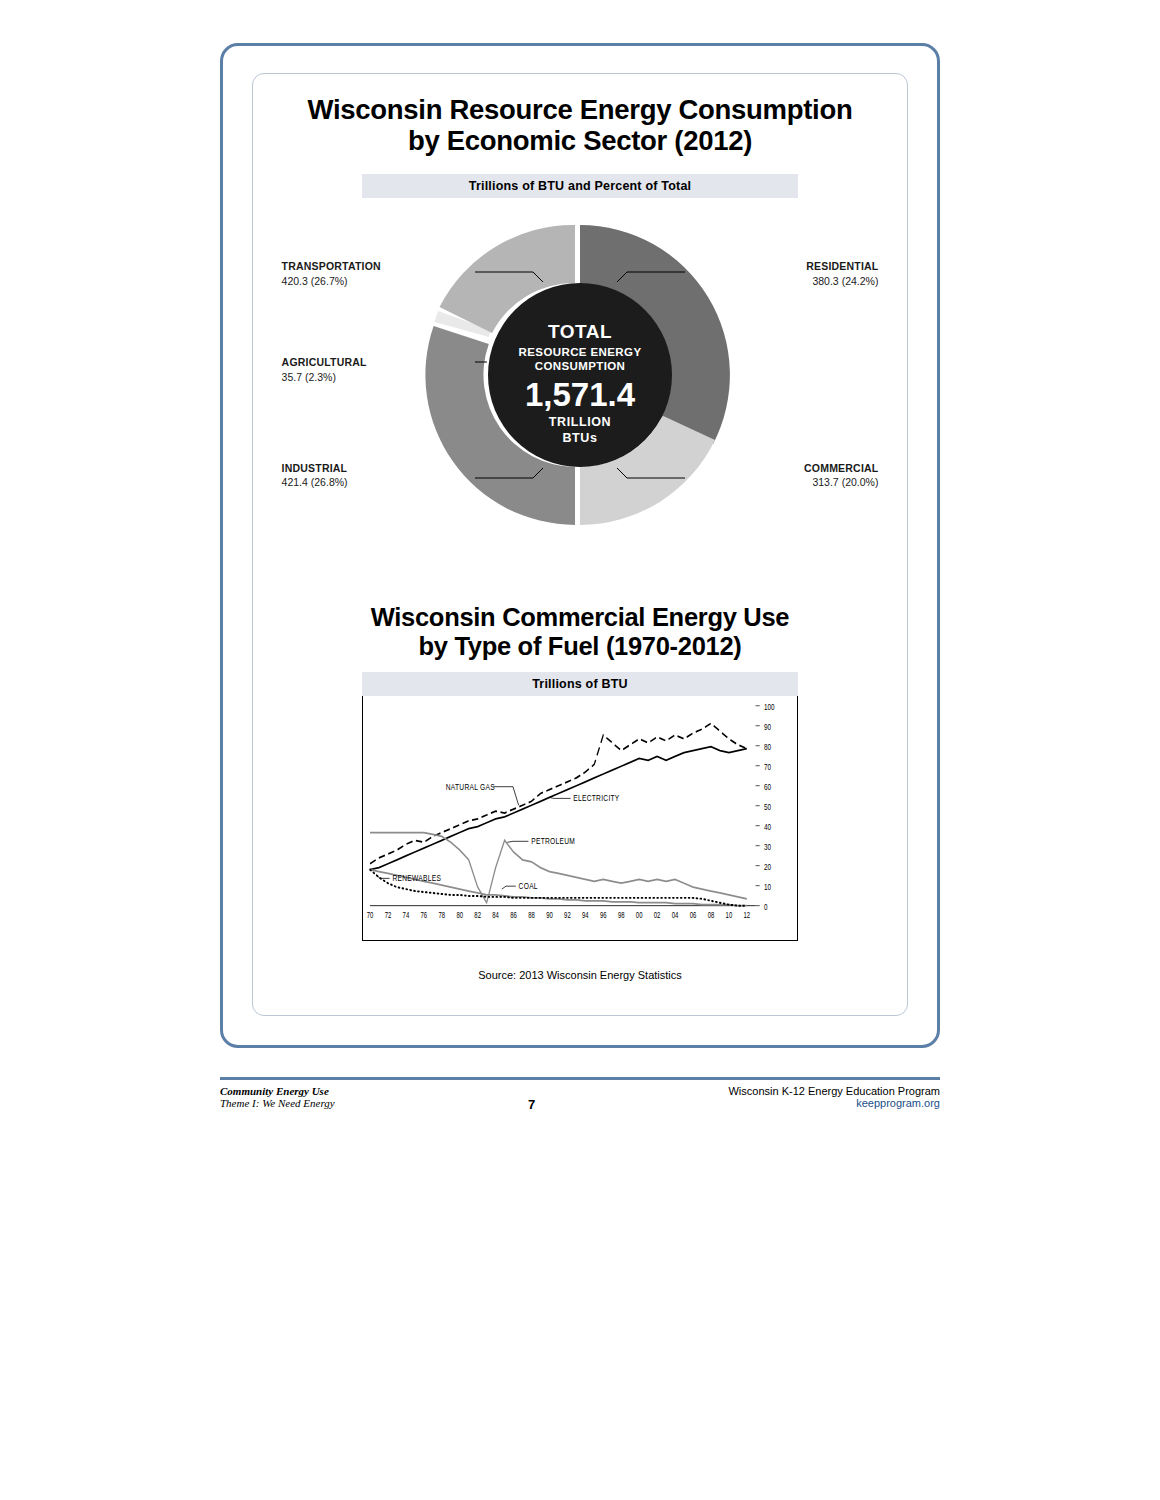Wisconsin Resource Energy Consumption
by Economic Sector (2012)
Trillions of BTU and Percent of Total
TOTAL RESOURCE ENERGY CONSUMPTION 1,571.4 TRILLION BTUs
TRANSPORTATION
420.3 (26.7%)
AGRICULTURAL
35.7 (2.3%)
INDUSTRIAL
421.4 (26.8%)
RESIDENTIAL
380.3 (24.2%)
COMMERCIAL
313.7 (20.0%)
Wisconsin Commercial Energy Use
by Type of Fuel (1970-2012)
Trillions of BTU
100 90 80 70 60 50 40 30 20 10 0 70 72 74 76 78 80 82 84 86 88 90 92 94 96 98 00 02 04 06 08 10 12 NATURAL GAS ELECTRICITY PETROLEUM RENEWABLES COAL
Source: 2013 Wisconsin Energy Statistics
Community Energy Use
Theme I: We Need Energy
7
Wisconsin K-12 Energy Education Program
keepprogram.org